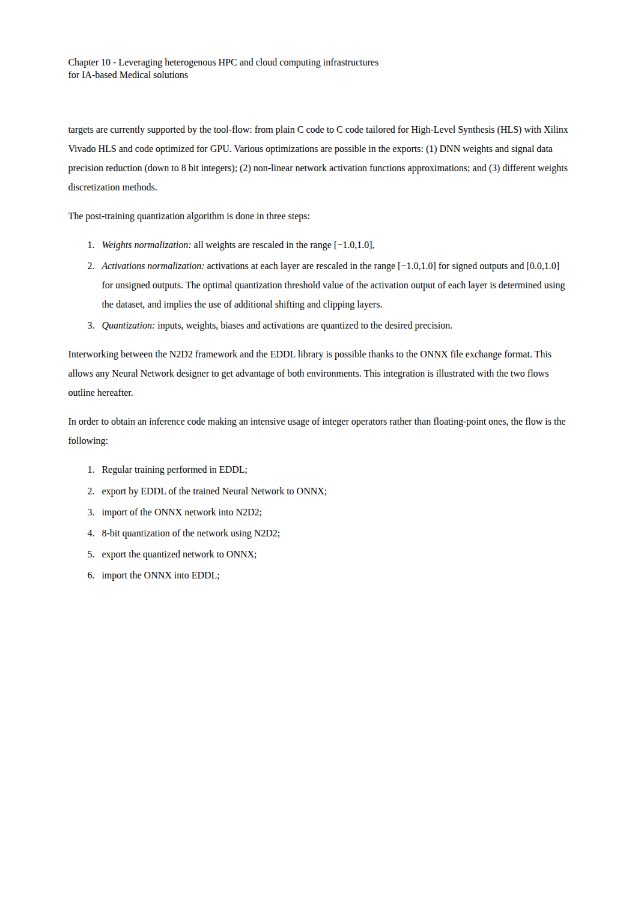Chapter 10 - Leveraging heterogenous HPC and cloud computing infrastructures
for IA-based Medical solutions
targets are currently supported by the tool-flow: from plain C code to C code tailored for High-Level Synthesis (HLS) with Xilinx Vivado HLS and code optimized for GPU. Various optimizations are possible in the exports: (1) DNN weights and signal data precision reduction (down to 8 bit integers); (2) non-linear network activation functions approximations; and (3) different weights discretization methods.
The post-training quantization algorithm is done in three steps:
Weights normalization: all weights are rescaled in the range [−1.0,1.0],
Activations normalization: activations at each layer are rescaled in the range [−1.0,1.0] for signed outputs and [0.0,1.0] for unsigned outputs. The optimal quantization threshold value of the activation output of each layer is determined using the dataset, and implies the use of additional shifting and clipping layers.
Quantization: inputs, weights, biases and activations are quantized to the desired precision.
Interworking between the N2D2 framework and the EDDL library is possible thanks to the ONNX file exchange format. This allows any Neural Network designer to get advantage of both environments. This integration is illustrated with the two flows outline hereafter.
In order to obtain an inference code making an intensive usage of integer operators rather than floating-point ones, the flow is the following:
Regular training performed in EDDL;
export by EDDL of the trained Neural Network to ONNX;
import of the ONNX network into N2D2;
8-bit quantization of the network using N2D2;
export the quantized network to ONNX;
import the ONNX into EDDL;